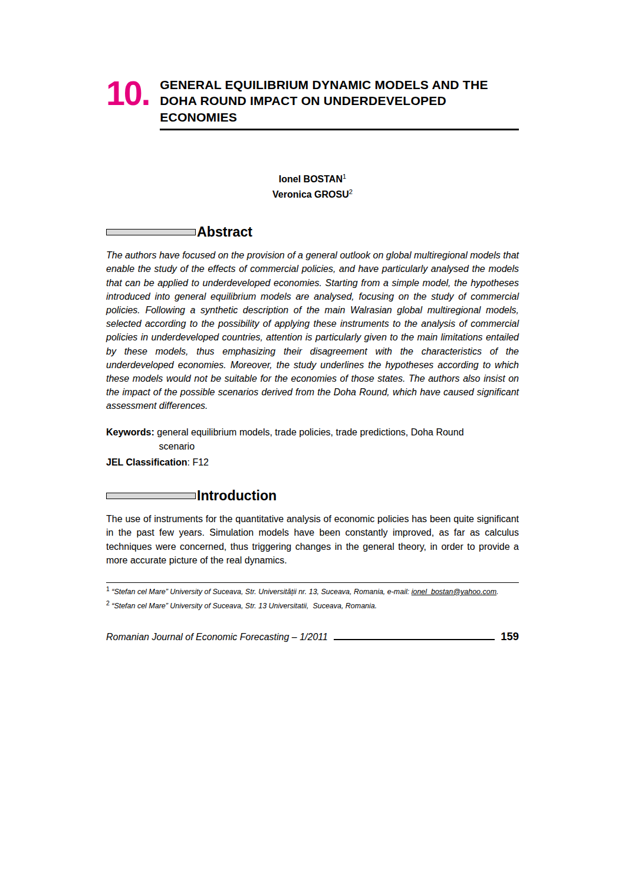10.
General Equilibrium Dynamic Models and the Doha Round Impact on Underdeveloped Economies
Ionel BOSTAN1
Veronica GROSU2
Abstract
The authors have focused on the provision of a general outlook on global multiregional models that enable the study of the effects of commercial policies, and have particularly analysed the models that can be applied to underdeveloped economies. Starting from a simple model, the hypotheses introduced into general equilibrium models are analysed, focusing on the study of commercial policies. Following a synthetic description of the main Walrasian global multiregional models, selected according to the possibility of applying these instruments to the analysis of commercial policies in underdeveloped countries, attention is particularly given to the main limitations entailed by these models, thus emphasizing their disagreement with the characteristics of the underdeveloped economies. Moreover, the study underlines the hypotheses according to which these models would not be suitable for the economies of those states. The authors also insist on the impact of the possible scenarios derived from the Doha Round, which have caused significant assessment differences.
Keywords: general equilibrium models, trade policies, trade predictions, Doha Round scenario
JEL Classification: F12
Introduction
The use of instruments for the quantitative analysis of economic policies has been quite significant in the past few years. Simulation models have been constantly improved, as far as calculus techniques were concerned, thus triggering changes in the general theory, in order to provide a more accurate picture of the real dynamics.
1 “Stefan cel Mare” University of Suceava, Str. Universității nr. 13, Suceava, Romania, e-mail: ionel_bostan@yahoo.com.
2 “Stefan cel Mare” University of Suceava, Str. 13 Universitatii, Suceava, Romania.
Romanian Journal of Economic Forecasting – 1/2011 159